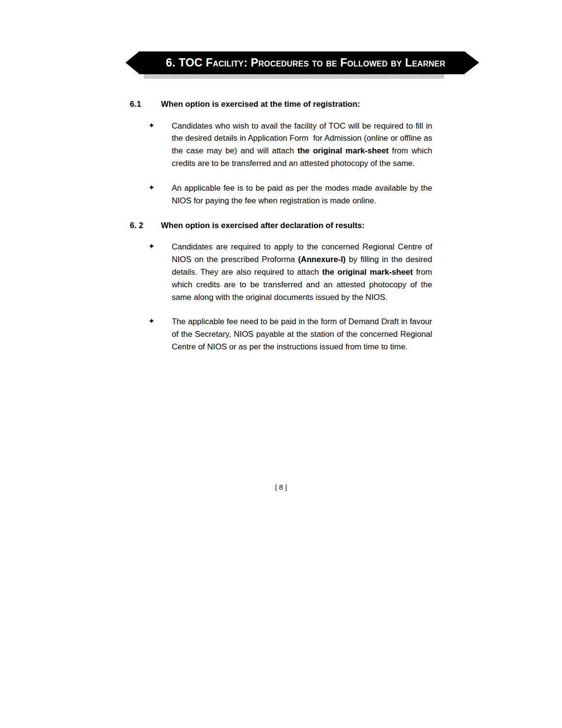6. TOC Facility: Procedures to be Followed by Learner
6.1
When option is exercised at the time of registration:
✦ Candidates who wish to avail the facility of TOC will be required to fill in the desired details in Application Form for Admission (online or offline as the case may be) and will attach the original mark-sheet from which credits are to be transferred and an attested photocopy of the same.
✦ An applicable fee is to be paid as per the modes made available by the NIOS for paying the fee when registration is made online.
6. 2
When option is exercised after declaration of results:
✦ Candidates are required to apply to the concerned Regional Centre of NIOS on the prescribed Proforma (Annexure-I) by filling in the desired details. They are also required to attach the original mark-sheet from which credits are to be transferred and an attested photocopy of the same along with the original documents issued by the NIOS.
✦ The applicable fee need to be paid in the form of Demand Draft in favour of the Secretary, NIOS payable at the station of the concerned Regional Centre of NIOS or as per the instructions issued from time to time.
| 8 |